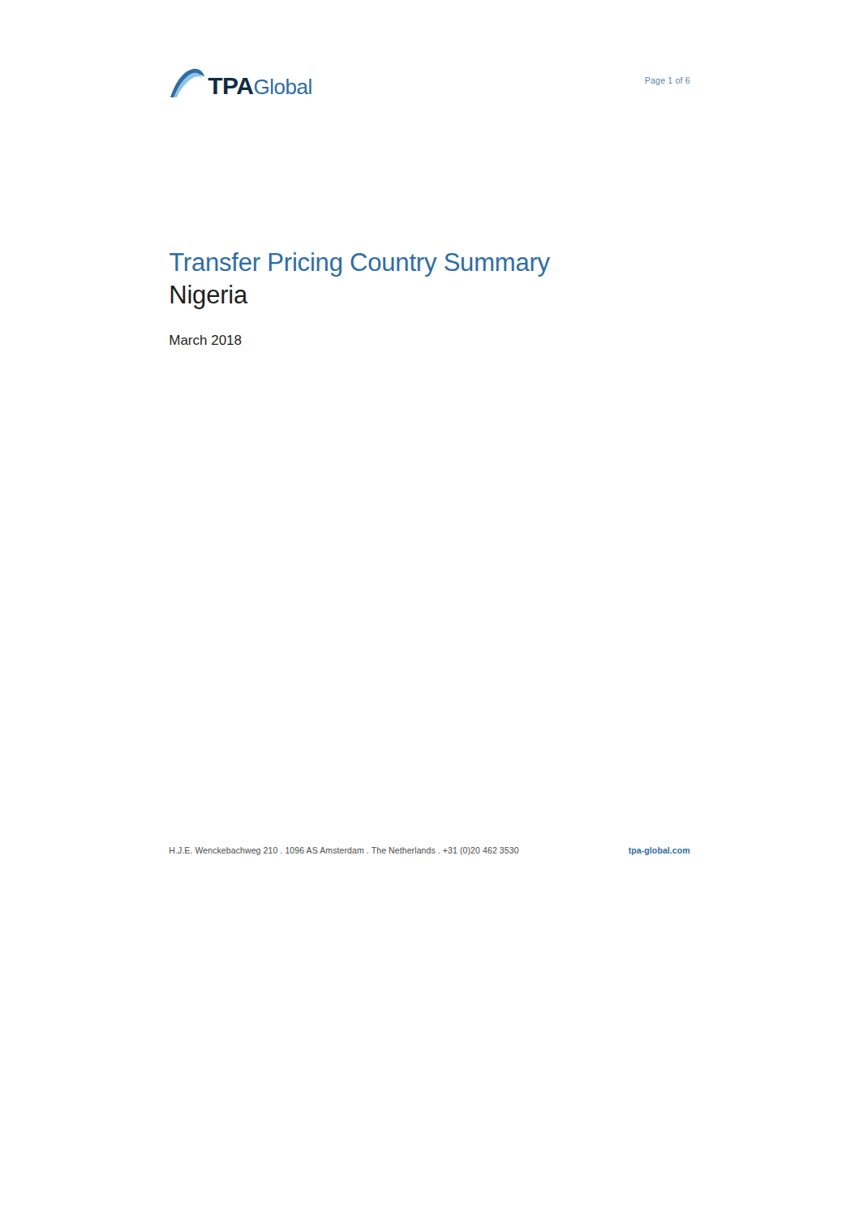TPAGlobal
Page 1 of 6
Transfer Pricing Country Summary Nigeria
March 2018
H.J.E. Wenckebachweg 210 . 1096 AS Amsterdam . The Netherlands . +31 (0)20 462 3530
tpa-global.com